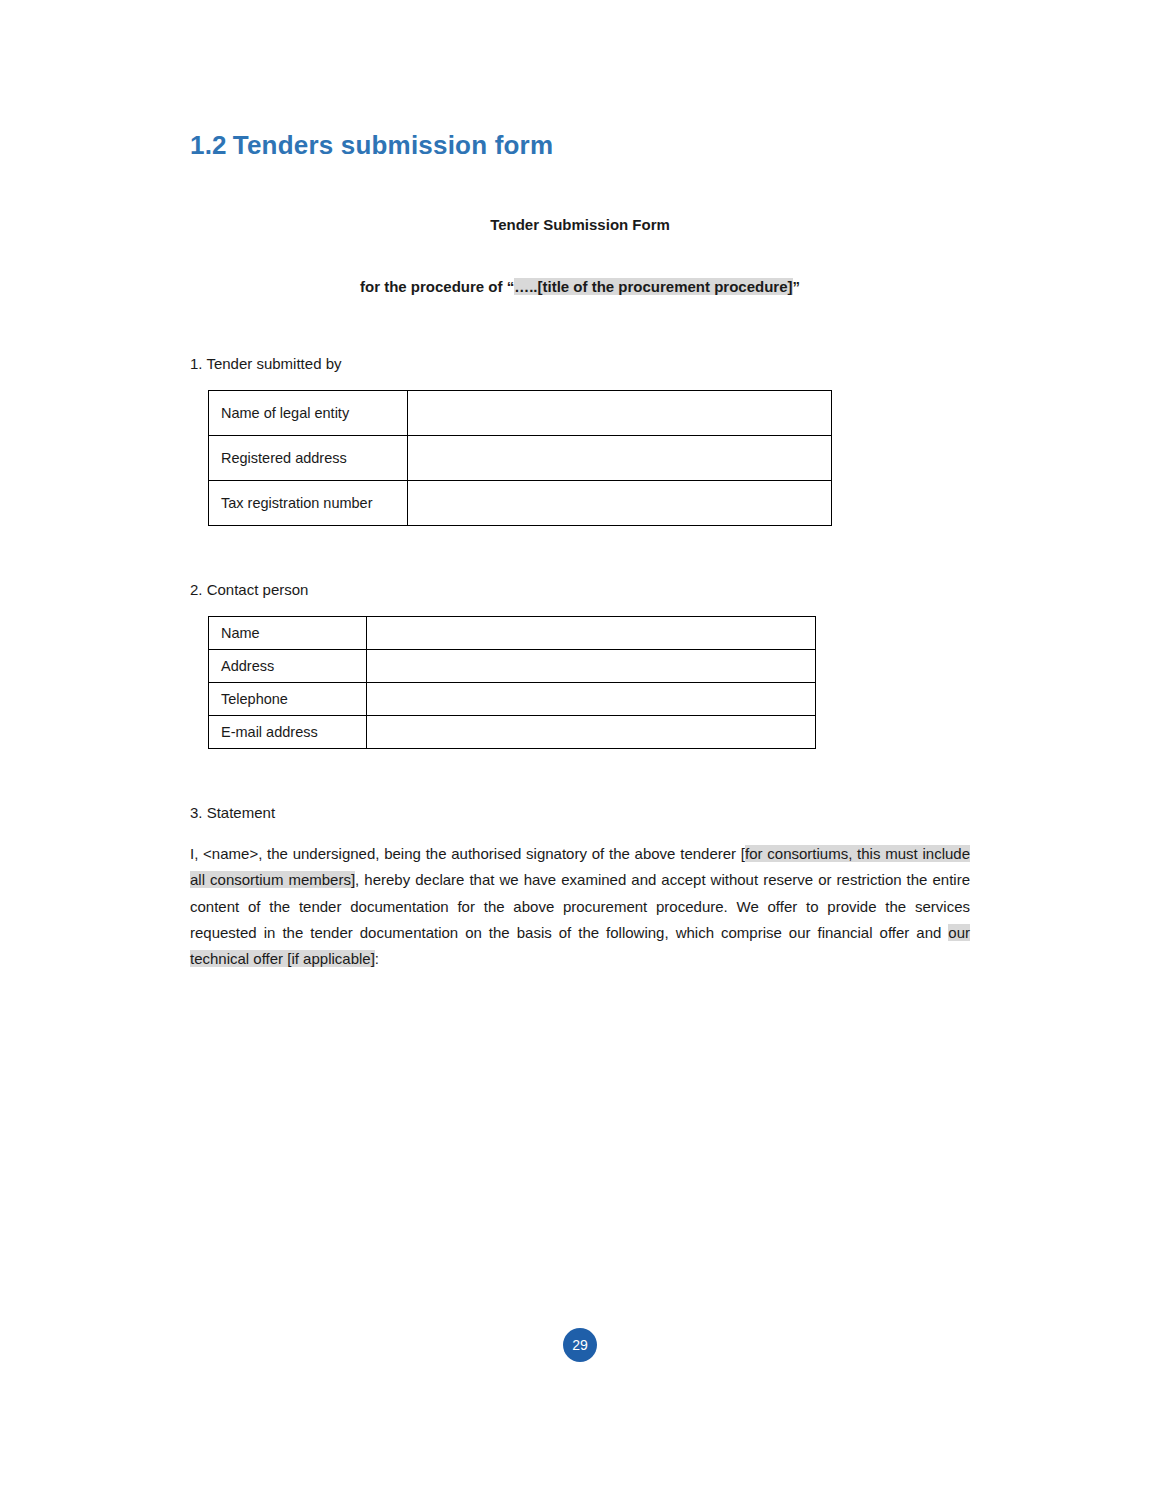1.2 Tenders submission form
Tender Submission Form
for the procedure of “…..[title of the procurement procedure]”
1. Tender submitted by
| Name of legal entity | |
| Registered address | |
| Tax registration number | |
2. Contact person
| Name | |
| Address | |
| Telephone | |
| E-mail address | |
3. Statement
I, <name>, the undersigned, being the authorised signatory of the above tenderer [for consortiums, this must include all consortium members], hereby declare that we have examined and accept without reserve or restriction the entire content of the tender documentation for the above procurement procedure. We offer to provide the services requested in the tender documentation on the basis of the following, which comprise our financial offer and our technical offer [if applicable]:
29